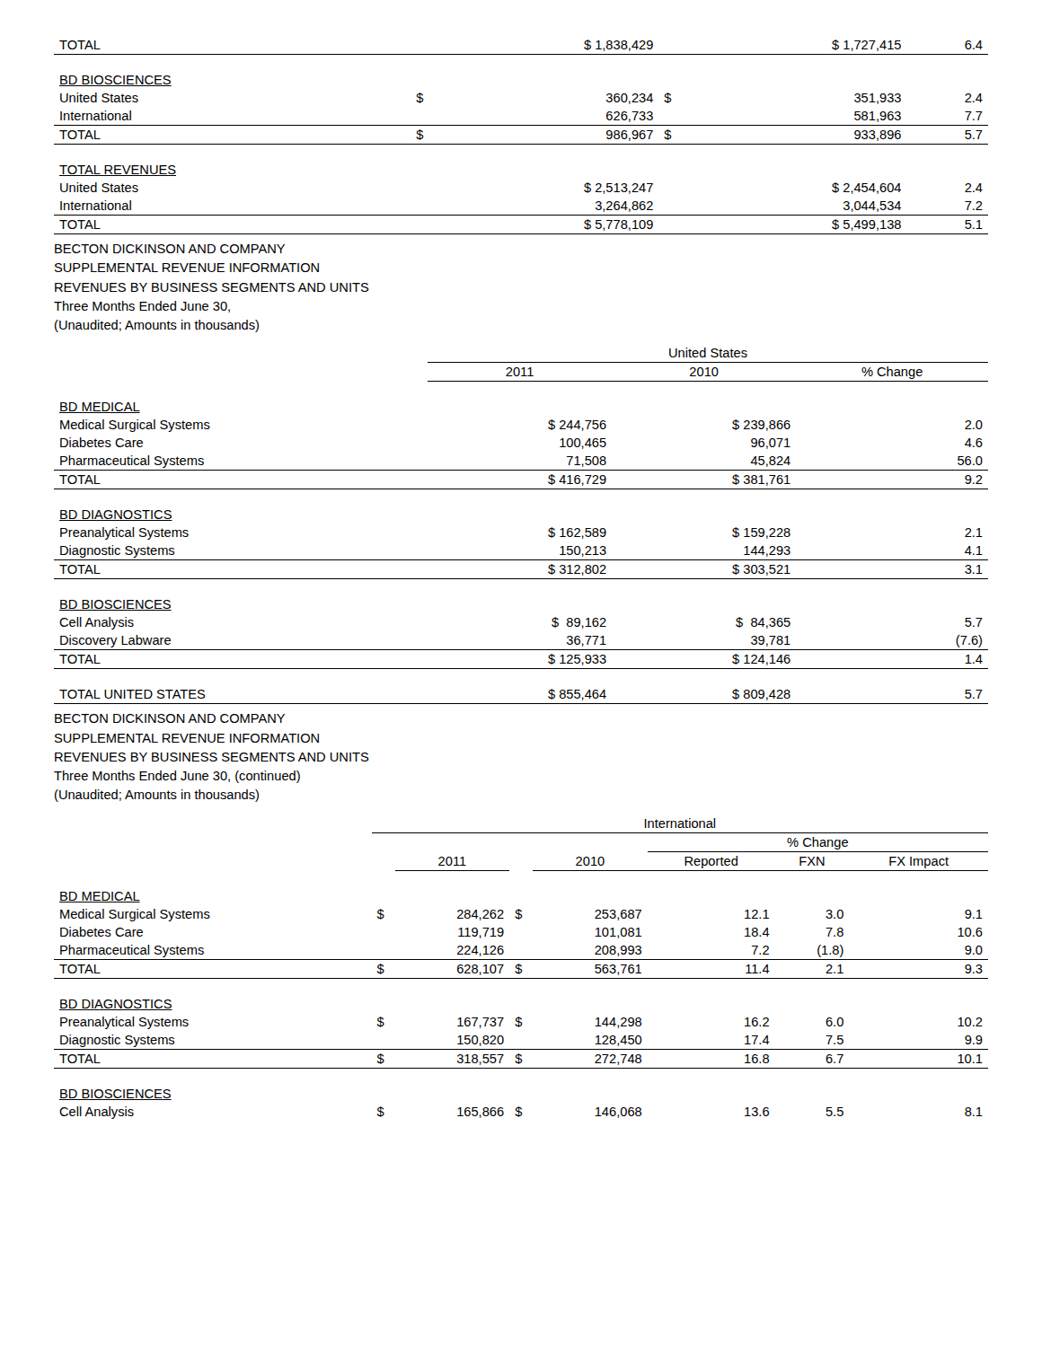| TOTAL | | $ 1,838,429 | | $ 1,727,415 | 6.4 |
| BD BIOSCIENCES | | | | | |
| United States | $ | 360,234 | $ | 351,933 | 2.4 |
| International | | 626,733 | | 581,963 | 7.7 |
| TOTAL | $ | 986,967 | $ | 933,896 | 5.7 |
| TOTAL REVENUES | | | | | |
| United States | | $ 2,513,247 | | $ 2,454,604 | 2.4 |
| International | | 3,264,862 | | 3,044,534 | 7.2 |
| TOTAL | | $ 5,778,109 | | $ 5,499,138 | 5.1 |
BECTON DICKINSON AND COMPANY
SUPPLEMENTAL REVENUE INFORMATION
REVENUES BY BUSINESS SEGMENTS AND UNITS
Three Months Ended June 30,
(Unaudited; Amounts in thousands)
| | United States |
| | 2011 | 2010 | % Change |
| BD MEDICAL | | | |
| Medical Surgical Systems | $ 244,756 | $ 239,866 | 2.0 |
| Diabetes Care | 100,465 | 96,071 | 4.6 |
| Pharmaceutical Systems | 71,508 | 45,824 | 56.0 |
| TOTAL | $ 416,729 | $ 381,761 | 9.2 |
| BD DIAGNOSTICS | | | |
| Preanalytical Systems | $ 162,589 | $ 159,228 | 2.1 |
| Diagnostic Systems | 150,213 | 144,293 | 4.1 |
| TOTAL | $ 312,802 | $ 303,521 | 3.1 |
| BD BIOSCIENCES | | | |
| Cell Analysis | $ 89,162 | $ 84,365 | 5.7 |
| Discovery Labware | 36,771 | 39,781 | (7.6) |
| TOTAL | $ 125,933 | $ 124,146 | 1.4 |
| TOTAL UNITED STATES | $ 855,464 | $ 809,428 | 5.7 |
BECTON DICKINSON AND COMPANY
SUPPLEMENTAL REVENUE INFORMATION
REVENUES BY BUSINESS SEGMENTS AND UNITS
Three Months Ended June 30, (continued)
(Unaudited; Amounts in thousands)
| | International |
| | | | | | % Change |
| | | 2011 | | 2010 | Reported | FXN | FX Impact |
| BD MEDICAL | | | | | | | |
| Medical Surgical Systems | $ | 284,262 | $ | 253,687 | 12.1 | 3.0 | 9.1 |
| Diabetes Care | | 119,719 | | 101,081 | 18.4 | 7.8 | 10.6 |
| Pharmaceutical Systems | | 224,126 | | 208,993 | 7.2 | (1.8) | 9.0 |
| TOTAL | $ | 628,107 | $ | 563,761 | 11.4 | 2.1 | 9.3 |
| BD DIAGNOSTICS | | | | | | | |
| Preanalytical Systems | $ | 167,737 | $ | 144,298 | 16.2 | 6.0 | 10.2 |
| Diagnostic Systems | | 150,820 | | 128,450 | 17.4 | 7.5 | 9.9 |
| TOTAL | $ | 318,557 | $ | 272,748 | 16.8 | 6.7 | 10.1 |
| BD BIOSCIENCES | | | | | | | |
| Cell Analysis | $ | 165,866 | $ | 146,068 | 13.6 | 5.5 | 8.1 |